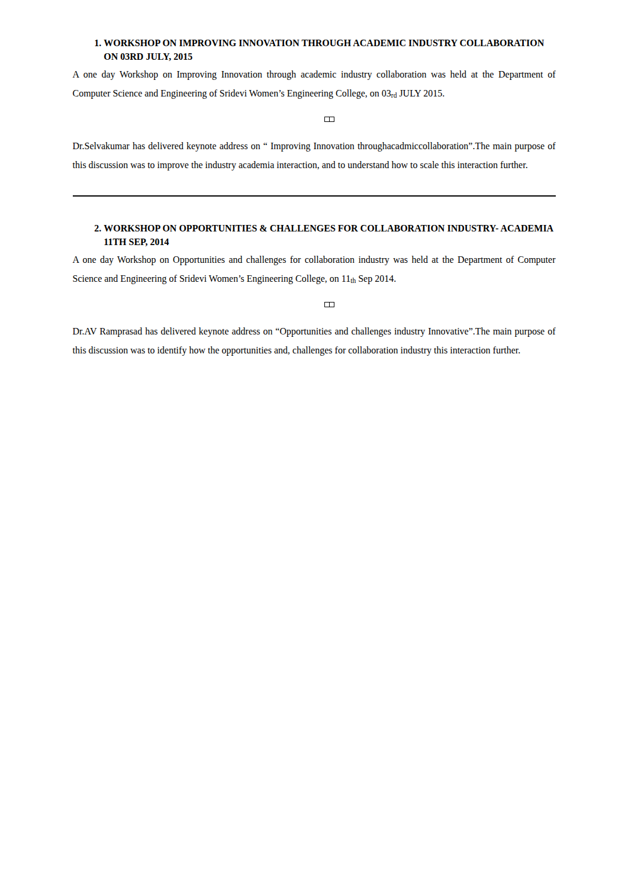Workshop on Improving Innovation through Academic Industry Collaboration on 03rd July, 2015
A one day Workshop on Improving Innovation through academic industry collaboration was held at the Department of Computer Science and Engineering of Sridevi Women’s Engineering College, on 03rd JULY 2015.
Dr.Selvakumar has delivered keynote address on “ Improving Innovation throughacadmiccollaboration”.The main purpose of this discussion was to improve the industry academia interaction, and to understand how to scale this interaction further.
Workshop on Opportunities & Challenges for Collaboration Industry- Academia 11th Sep, 2014
A one day Workshop on Opportunities and challenges for collaboration industry was held at the Department of Computer Science and Engineering of Sridevi Women’s Engineering College, on 11th Sep 2014.
Dr.AV Ramprasad has delivered keynote address on “Opportunities and challenges industry Innovative”.The main purpose of this discussion was to identify how the opportunities and, challenges for collaboration industry this interaction further.